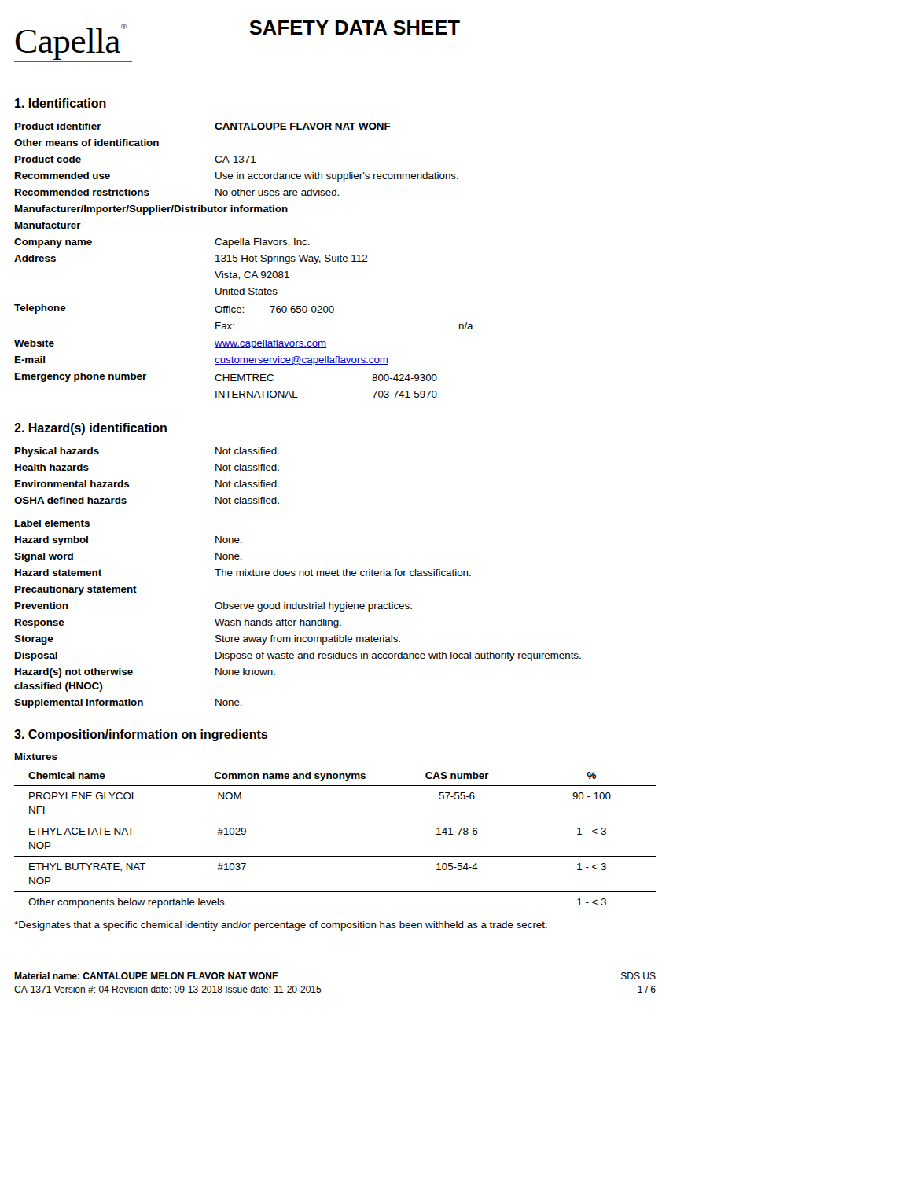Capella®
SAFETY DATA SHEET
1. Identification
| Product identifier | CANTALOUPE FLAVOR NAT WONF |
| Other means of identification | |
| Product code | CA-1371 |
| Recommended use | Use in accordance with supplier's recommendations. |
| Recommended restrictions | No other uses are advised. |
| Manufacturer/Importer/Supplier/Distributor information |
| Manufacturer |
| Company name | Capella Flavors, Inc. |
| Address | 1315 Hot Springs Way, Suite 112 |
| | Vista, CA 92081 |
| | United States |
| Telephone | / Office: / 760 650-0200 / / Fax: / n/a / |
| Website | www.capellaflavors.com |
| E-mail | customerservice@capellaflavors.com |
| Emergency phone number | / CHEMTREC / 800-424-9300 / / INTERNATIONAL / 703-741-5970 / |
2. Hazard(s) identification
| Physical hazards | Not classified. |
| Health hazards | Not classified. |
| Environmental hazards | Not classified. |
| OSHA defined hazards | Not classified. |
| Label elements | |
| Hazard symbol | None. |
| Signal word | None. |
| Hazard statement | The mixture does not meet the criteria for classification. |
| Precautionary statement | |
| Prevention | Observe good industrial hygiene practices. |
| Response | Wash hands after handling. |
| Storage | Store away from incompatible materials. |
| Disposal | Dispose of waste and residues in accordance with local authority requirements. |
| Hazard(s) not otherwise classified (HNOC) | None known. |
| Supplemental information | None. |
3. Composition/information on ingredients
Mixtures
| Chemical name | Common name and synonyms | CAS number | % |
| --- | --- | --- | --- |
| PROPYLENE GLYCOL NFI | NOM | 57-55-6 | 90 - 100 |
| ETHYL ACETATE NAT NOP | #1029 | 141-78-6 | 1 - < 3 |
| ETHYL BUTYRATE, NAT NOP | #1037 | 105-54-4 | 1 - < 3 |
| Other components below reportable levels | 1 - < 3 |
*Designates that a specific chemical identity and/or percentage of composition has been withheld as a trade secret.
Material name: CANTALOUPE MELON FLAVOR NAT WONF
CA-1371 Version #: 04 Revision date: 09-13-2018 Issue date: 11-20-2015
SDS US
1 / 6